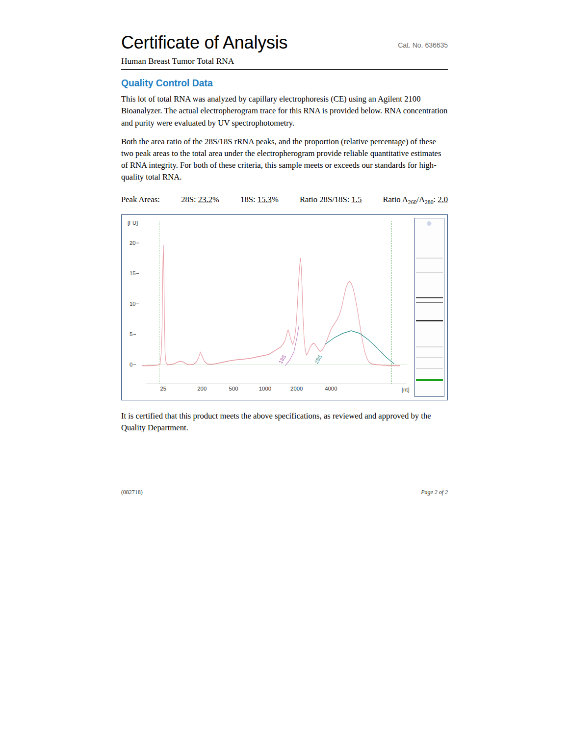Certificate of Analysis
Cat. No. 636635
Human Breast Tumor Total RNA
Quality Control Data
This lot of total RNA was analyzed by capillary electrophoresis (CE) using an Agilent 2100 Bioanalyzer. The actual electropherogram trace for this RNA is provided below. RNA concentration and purity were evaluated by UV spectrophotometry.
Both the area ratio of the 28S/18S rRNA peaks, and the proportion (relative percentage) of these two peak areas to the total area under the electropherogram provide reliable quantitative estimates of RNA integrity. For both of these criteria, this sample meets or exceeds our standards for high-quality total RNA.
Peak Areas: 28S: 23.2% 18S: 15.3% Ratio 28S/18S: 1.5 Ratio A260/A280: 2.0
[FU]
20
15
10
5
0
18S
28S
25
200
500
1000
2000
4000
[nt]
It is certified that this product meets the above specifications, as reviewed and approved by the Quality Department.
(082718)
Page 2 of 2